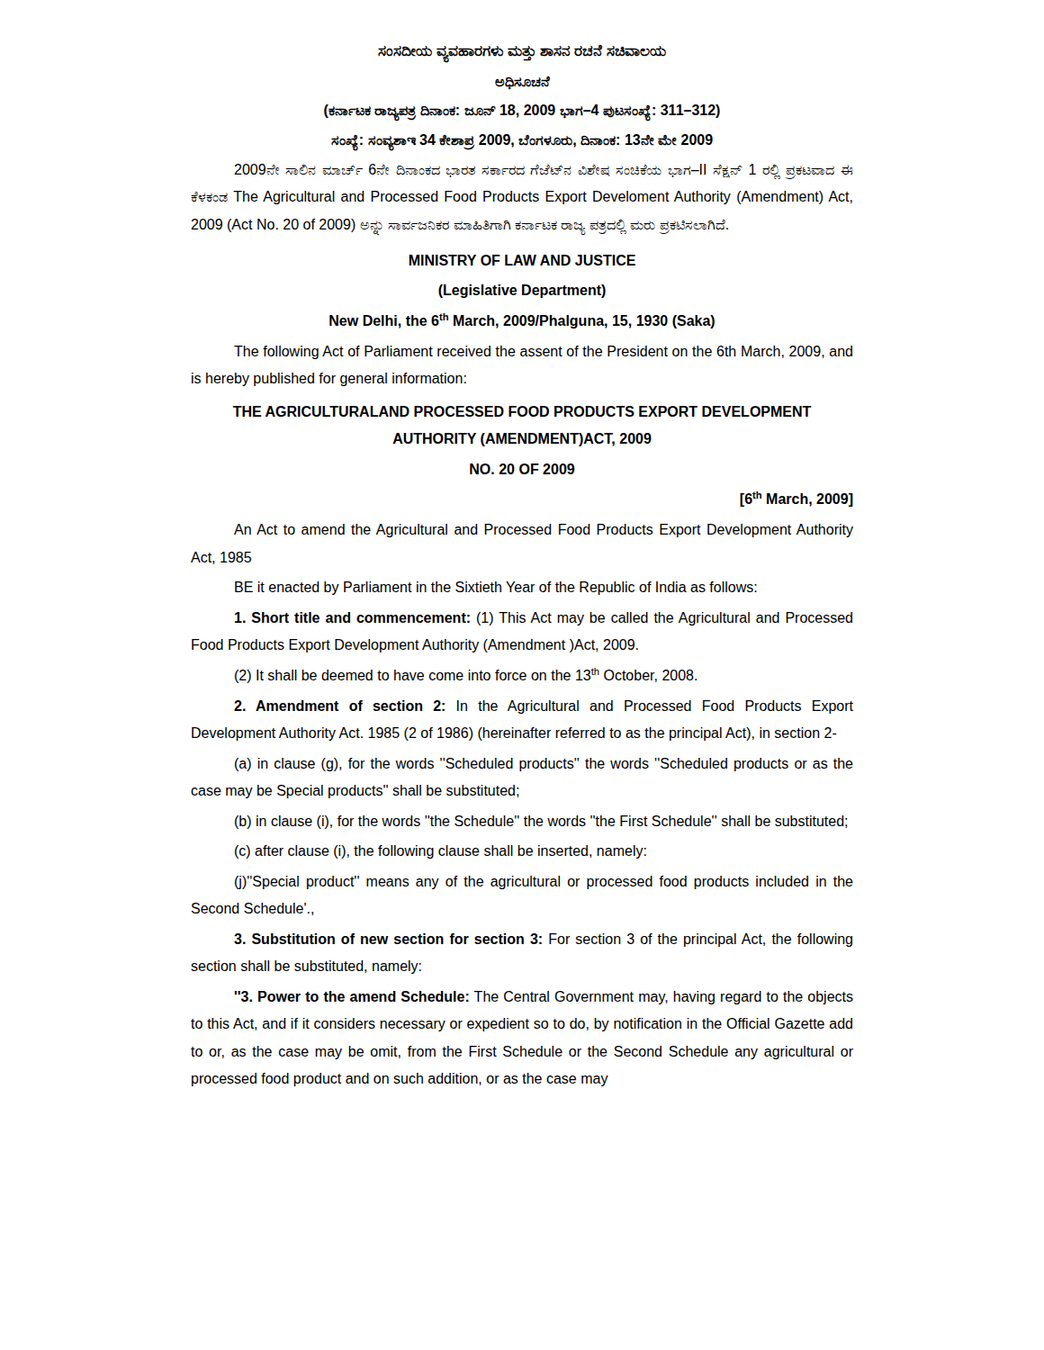ಸಂಸದೀಯ ವ್ಯವಹಾರಗಳು ಮತ್ತು ಶಾಸನ ರಚನೆ ಸಚಿವಾಲಯ
ಅಧಿಸೂಚನೆ
(ಕರ್ನಾಟಕ ರಾಜ್ಯಪತ್ರ ದಿನಾಂಕ: ಜೂನ್ 18, 2009 ಭಾಗ–4 ಪುಟಸಂಖ್ಯೆ: 311–312)
ಸಂಖ್ಯೆ: ಸಂವ್ಯಶಾಇ 34 ಕೇಶಾಪ್ರ 2009, ಬೆಂಗಳೂರು, ದಿನಾಂಕ: 13ನೇ ಮೇ 2009
2009ನೇ ಸಾಲಿನ ಮಾರ್ಚ್ 6ನೇ ದಿನಾಂಕದ ಭಾರತ ಸರ್ಕಾರದ ಗೆಜೆಟ್‌ನ ವಿಶೇಷ ಸಂಚಿಕೆಯ ಭಾಗ–II ಸೆಕ್ಷನ್ 1 ರಲ್ಲಿ ಪ್ರಕಟವಾದ ಈ ಕೆಳಕಂಡ The Agricultural and Processed Food Products Export Develoment Authority (Amendment) Act, 2009 (Act No. 20 of 2009) ಅನ್ನು ಸಾರ್ವಜನಿಕರ ಮಾಹಿತಿಗಾಗಿ ಕರ್ನಾಟಕ ರಾಜ್ಯ ಪತ್ರದಲ್ಲಿ ಮರು ಪ್ರಕಟಿಸಲಾಗಿದೆ.
MINISTRY OF LAW AND JUSTICE
(Legislative Department)
New Delhi, the 6th March, 2009/Phalguna, 15, 1930 (Saka)
The following Act of Parliament received the assent of the President on the 6th March, 2009, and is hereby published for general information:
THE AGRICULTURALAND PROCESSED FOOD PRODUCTS EXPORT DEVELOPMENT AUTHORITY (AMENDMENT)ACT, 2009
NO. 20 OF 2009
[6th March, 2009]
An Act to amend the Agricultural and Processed Food Products Export Development Authority Act, 1985
BE it enacted by Parliament in the Sixtieth Year of the Republic of India as follows:
1. Short title and commencement: (1) This Act may be called the Agricultural and Processed Food Products Export Development Authority (Amendment )Act, 2009.
(2) It shall be deemed to have come into force on the 13th October, 2008.
2. Amendment of section 2: In the Agricultural and Processed Food Products Export Development Authority Act. 1985 (2 of 1986) (hereinafter referred to as the principal Act), in section 2-
(a) in clause (g), for the words ''Scheduled products'' the words ''Scheduled products or as the case may be Special products'' shall be substituted;
(b) in clause (i), for the words ''the Schedule'' the words ''the First Schedule'' shall be substituted;
(c) after clause (i), the following clause shall be inserted, namely:
(j)''Special product'' means any of the agricultural or processed food products included in the Second Schedule'.,
3. Substitution of new section for section 3: For section 3 of the principal Act, the following section shall be substituted, namely:
''3. Power to the amend Schedule: The Central Government may, having regard to the objects to this Act, and if it considers necessary or expedient so to do, by notification in the Official Gazette add to or, as the case may be omit, from the First Schedule or the Second Schedule any agricultural or processed food product and on such addition, or as the case may